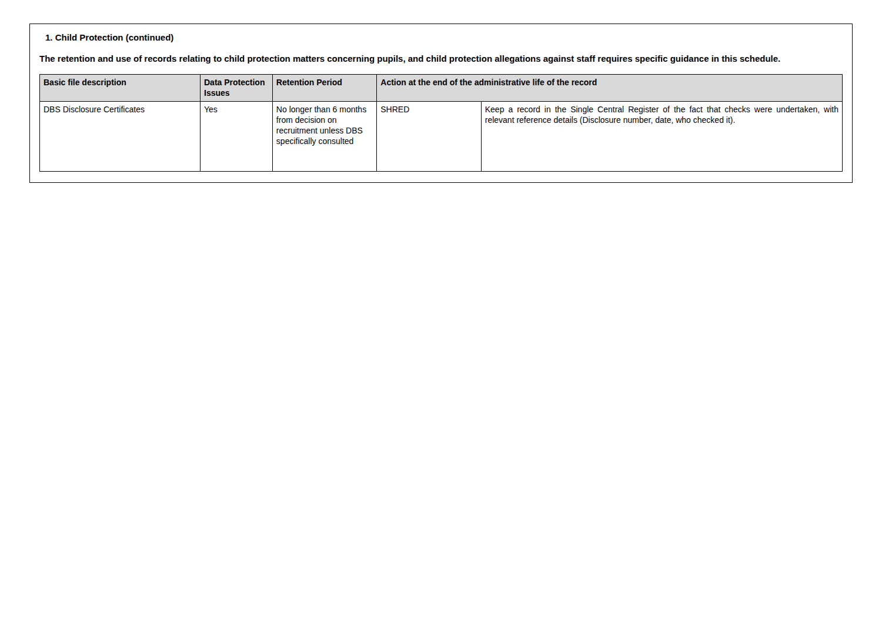1. Child Protection (continued)
The retention and use of records relating to child protection matters concerning pupils, and child protection allegations against staff requires specific guidance in this schedule.
| Basic file description | Data Protection Issues | Retention Period | Action at the end of the administrative life of the record |
| --- | --- | --- | --- |
| DBS Disclosure Certificates | Yes | No longer than 6 months from decision on recruitment unless DBS specifically consulted | SHRED | Keep a record in the Single Central Register of the fact that checks were undertaken, with relevant reference details (Disclosure number, date, who checked it). |